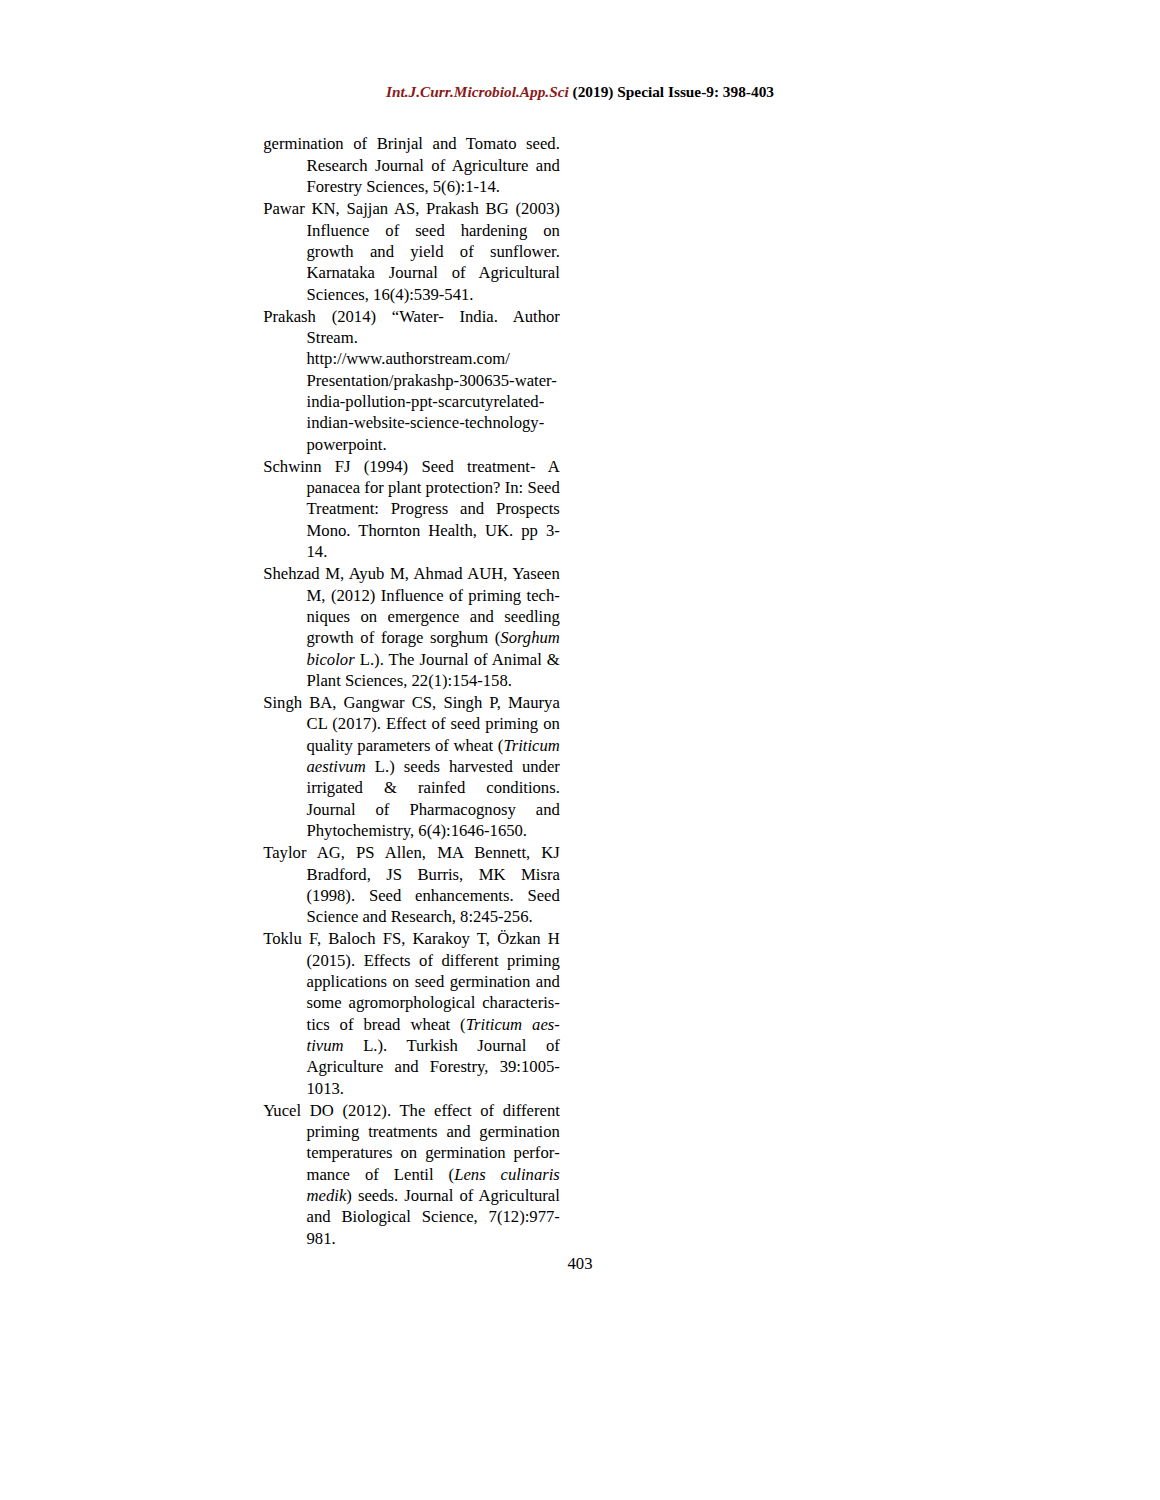Int.J.Curr.Microbiol.App.Sci (2019) Special Issue-9: 398-403
germination of Brinjal and Tomato seed. Research Journal of Agriculture and Forestry Sciences, 5(6):1-14.
Pawar KN, Sajjan AS, Prakash BG (2003) Influence of seed hardening on growth and yield of sunflower. Karnataka Journal of Agricultural Sciences, 16(4):539-541.
Prakash (2014) “Water- India. Author Stream. http://www.authorstream.com/ Presentation/prakashp-300635-water-india-pollution-ppt-scarcutyrelated-indian-website-science-technology-powerpoint.
Schwinn FJ (1994) Seed treatment- A panacea for plant protection? In: Seed Treatment: Progress and Prospects Mono. Thornton Health, UK. pp 3-14.
Shehzad M, Ayub M, Ahmad AUH, Yaseen M, (2012) Influence of priming techniques on emergence and seedling growth of forage sorghum (Sorghum bicolor L.). The Journal of Animal & Plant Sciences, 22(1):154-158.
Singh BA, Gangwar CS, Singh P, Maurya CL (2017). Effect of seed priming on quality parameters of wheat (Triticum aestivum L.) seeds harvested under irrigated & rainfed conditions. Journal of Pharmacognosy and Phytochemistry, 6(4):1646-1650.
Taylor AG, PS Allen, MA Bennett, KJ Bradford, JS Burris, MK Misra (1998). Seed enhancements. Seed Science and Research, 8:245-256.
Toklu F, Baloch FS, Karakoy T, Özkan H (2015). Effects of different priming applications on seed germination and some agromorphological characteristics of bread wheat (Triticum aestivum L.). Turkish Journal of Agriculture and Forestry, 39:1005-1013.
Yucel DO (2012). The effect of different priming treatments and germination temperatures on germination performance of Lentil (Lens culinaris medik) seeds. Journal of Agricultural and Biological Science, 7(12):977-981.
403